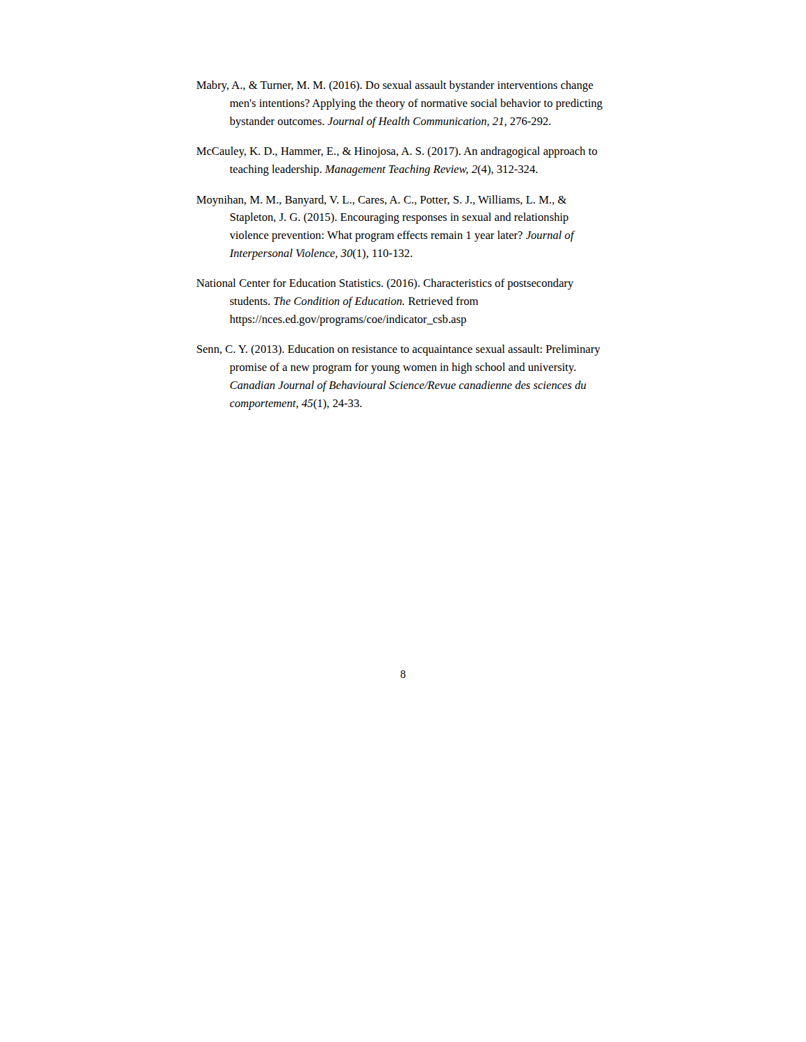Mabry, A., & Turner, M. M. (2016). Do sexual assault bystander interventions change men's intentions? Applying the theory of normative social behavior to predicting bystander outcomes. Journal of Health Communication, 21, 276-292.
McCauley, K. D., Hammer, E., & Hinojosa, A. S. (2017). An andragogical approach to teaching leadership. Management Teaching Review, 2(4), 312-324.
Moynihan, M. M., Banyard, V. L., Cares, A. C., Potter, S. J., Williams, L. M., & Stapleton, J. G. (2015). Encouraging responses in sexual and relationship violence prevention: What program effects remain 1 year later? Journal of Interpersonal Violence, 30(1), 110-132.
National Center for Education Statistics. (2016). Characteristics of postsecondary students. The Condition of Education. Retrieved from https://nces.ed.gov/programs/coe/indicator_csb.asp
Senn, C. Y. (2013). Education on resistance to acquaintance sexual assault: Preliminary promise of a new program for young women in high school and university. Canadian Journal of Behavioural Science/Revue canadienne des sciences du comportement, 45(1), 24-33.
8